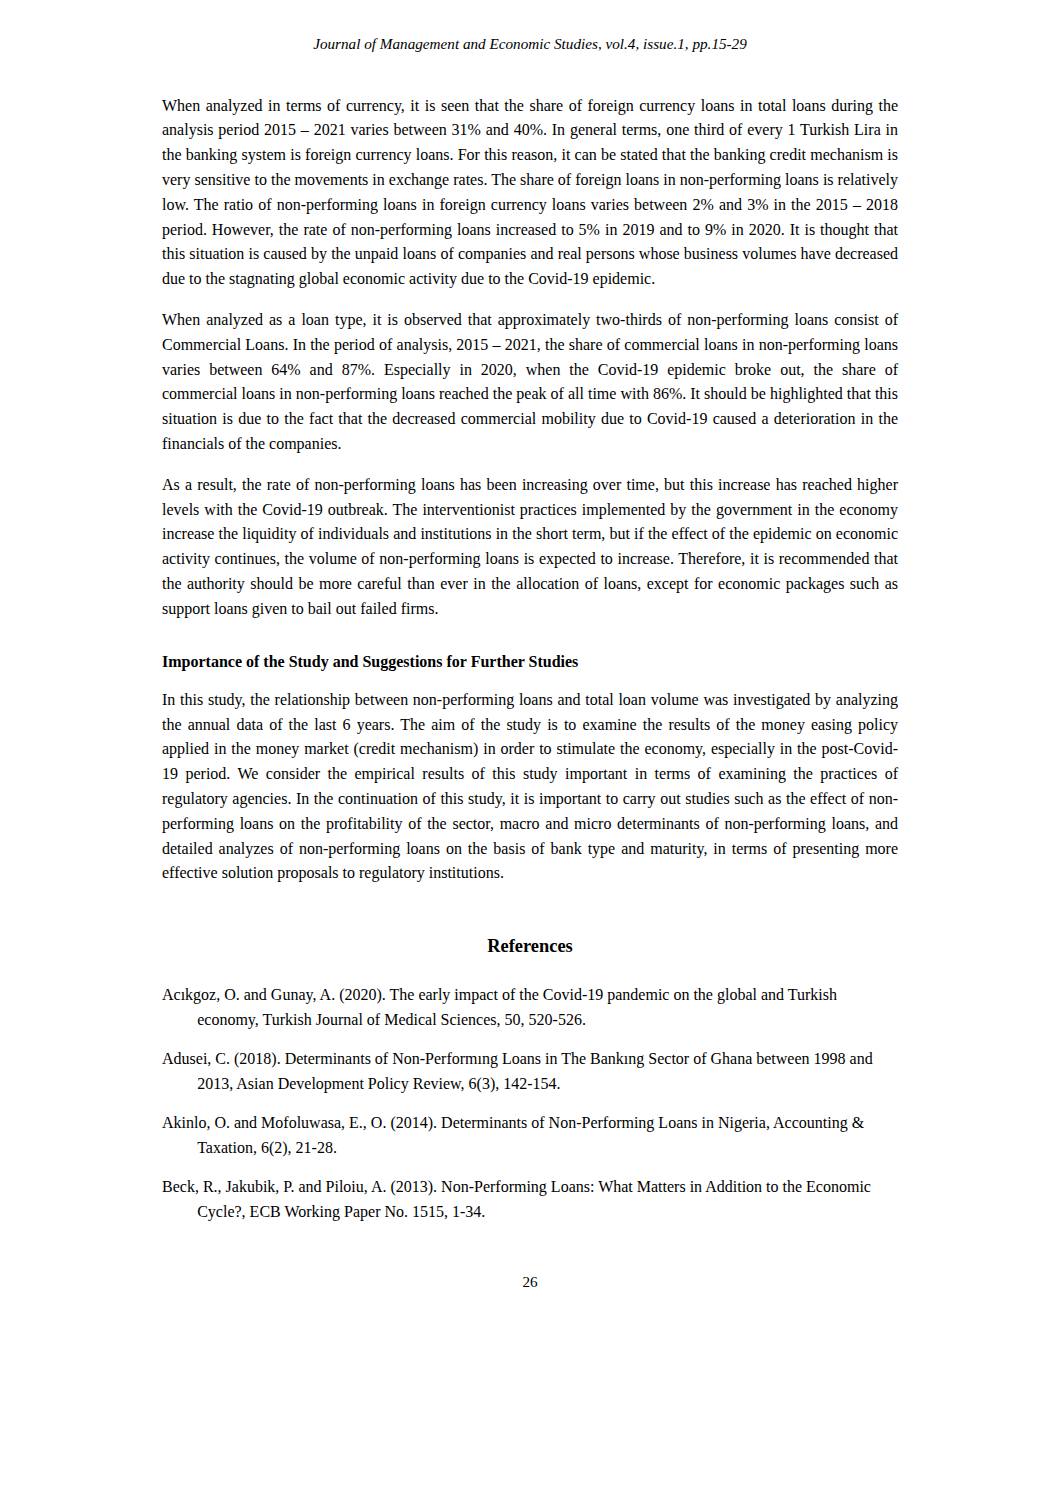Journal of Management and Economic Studies, vol.4, issue.1, pp.15-29
When analyzed in terms of currency, it is seen that the share of foreign currency loans in total loans during the analysis period 2015 – 2021 varies between 31% and 40%. In general terms, one third of every 1 Turkish Lira in the banking system is foreign currency loans. For this reason, it can be stated that the banking credit mechanism is very sensitive to the movements in exchange rates. The share of foreign loans in non-performing loans is relatively low. The ratio of non-performing loans in foreign currency loans varies between 2% and 3% in the 2015 – 2018 period. However, the rate of non-performing loans increased to 5% in 2019 and to 9% in 2020. It is thought that this situation is caused by the unpaid loans of companies and real persons whose business volumes have decreased due to the stagnating global economic activity due to the Covid-19 epidemic.
When analyzed as a loan type, it is observed that approximately two-thirds of non-performing loans consist of Commercial Loans. In the period of analysis, 2015 – 2021, the share of commercial loans in non-performing loans varies between 64% and 87%. Especially in 2020, when the Covid-19 epidemic broke out, the share of commercial loans in non-performing loans reached the peak of all time with 86%. It should be highlighted that this situation is due to the fact that the decreased commercial mobility due to Covid-19 caused a deterioration in the financials of the companies.
As a result, the rate of non-performing loans has been increasing over time, but this increase has reached higher levels with the Covid-19 outbreak. The interventionist practices implemented by the government in the economy increase the liquidity of individuals and institutions in the short term, but if the effect of the epidemic on economic activity continues, the volume of non-performing loans is expected to increase. Therefore, it is recommended that the authority should be more careful than ever in the allocation of loans, except for economic packages such as support loans given to bail out failed firms.
Importance of the Study and Suggestions for Further Studies
In this study, the relationship between non-performing loans and total loan volume was investigated by analyzing the annual data of the last 6 years. The aim of the study is to examine the results of the money easing policy applied in the money market (credit mechanism) in order to stimulate the economy, especially in the post-Covid-19 period. We consider the empirical results of this study important in terms of examining the practices of regulatory agencies. In the continuation of this study, it is important to carry out studies such as the effect of non-performing loans on the profitability of the sector, macro and micro determinants of non-performing loans, and detailed analyzes of non-performing loans on the basis of bank type and maturity, in terms of presenting more effective solution proposals to regulatory institutions.
References
Acıkgoz, O. and Gunay, A. (2020). The early impact of the Covid-19 pandemic on the global and Turkish economy, Turkish Journal of Medical Sciences, 50, 520-526.
Adusei, C. (2018). Determinants of Non-Performıng Loans in The Bankıng Sector of Ghana between 1998 and 2013, Asian Development Policy Review, 6(3), 142-154.
Akinlo, O. and Mofoluwasa, E., O. (2014). Determinants of Non-Performing Loans in Nigeria, Accounting & Taxation, 6(2), 21-28.
Beck, R., Jakubik, P. and Piloiu, A. (2013). Non-Performing Loans: What Matters in Addition to the Economic Cycle?, ECB Working Paper No. 1515, 1-34.
26